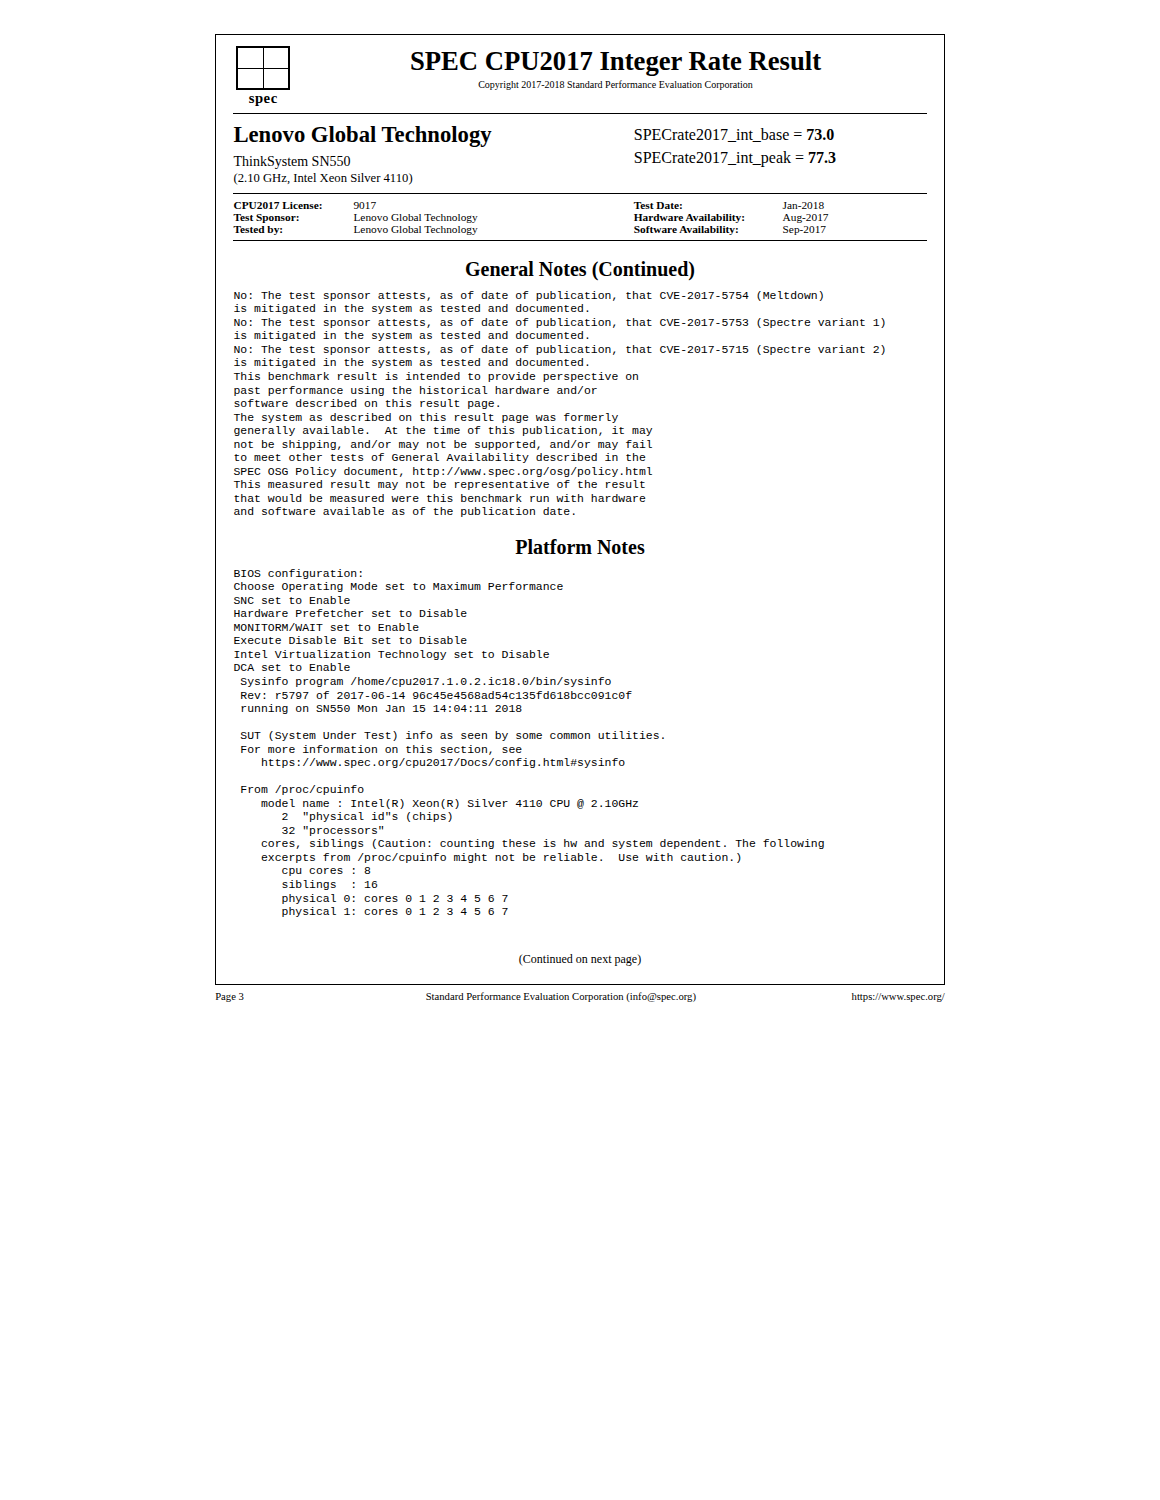spec
SPEC CPU2017 Integer Rate Result
Copyright 2017-2018 Standard Performance Evaluation Corporation
Lenovo Global Technology
ThinkSystem SN550
(2.10 GHz, Intel Xeon Silver 4110)
SPECrate2017_int_base = 73.0
SPECrate2017_int_peak = 77.3
CPU2017 License: 9017
Test Sponsor: Lenovo Global Technology
Tested by: Lenovo Global Technology
Test Date: Jan-2018
Hardware Availability: Aug-2017
Software Availability: Sep-2017
General Notes (Continued)
No: The test sponsor attests, as of date of publication, that CVE-2017-5754 (Meltdown)
is mitigated in the system as tested and documented.
No: The test sponsor attests, as of date of publication, that CVE-2017-5753 (Spectre variant 1)
is mitigated in the system as tested and documented.
No: The test sponsor attests, as of date of publication, that CVE-2017-5715 (Spectre variant 2)
is mitigated in the system as tested and documented.
This benchmark result is intended to provide perspective on
past performance using the historical hardware and/or
software described on this result page.
The system as described on this result page was formerly
generally available.  At the time of this publication, it may
not be shipping, and/or may not be supported, and/or may fail
to meet other tests of General Availability described in the
SPEC OSG Policy document, http://www.spec.org/osg/policy.html
This measured result may not be representative of the result
that would be measured were this benchmark run with hardware
and software available as of the publication date.
Platform Notes
BIOS configuration:
Choose Operating Mode set to Maximum Performance
SNC set to Enable
Hardware Prefetcher set to Disable
MONITORM/WAIT set to Enable
Execute Disable Bit set to Disable
Intel Virtualization Technology set to Disable
DCA set to Enable
 Sysinfo program /home/cpu2017.1.0.2.ic18.0/bin/sysinfo
 Rev: r5797 of 2017-06-14 96c45e4568ad54c135fd618bcc091c0f
 running on SN550 Mon Jan 15 14:04:11 2018

 SUT (System Under Test) info as seen by some common utilities.
 For more information on this section, see
    https://www.spec.org/cpu2017/Docs/config.html#sysinfo

 From /proc/cpuinfo
    model name : Intel(R) Xeon(R) Silver 4110 CPU @ 2.10GHz
       2  "physical id"s (chips)
       32 "processors"
    cores, siblings (Caution: counting these is hw and system dependent. The following
    excerpts from /proc/cpuinfo might not be reliable.  Use with caution.)
       cpu cores : 8
       siblings  : 16
       physical 0: cores 0 1 2 3 4 5 6 7
       physical 1: cores 0 1 2 3 4 5 6 7
(Continued on next page)
Page 3
Standard Performance Evaluation Corporation (info@spec.org)
https://www.spec.org/